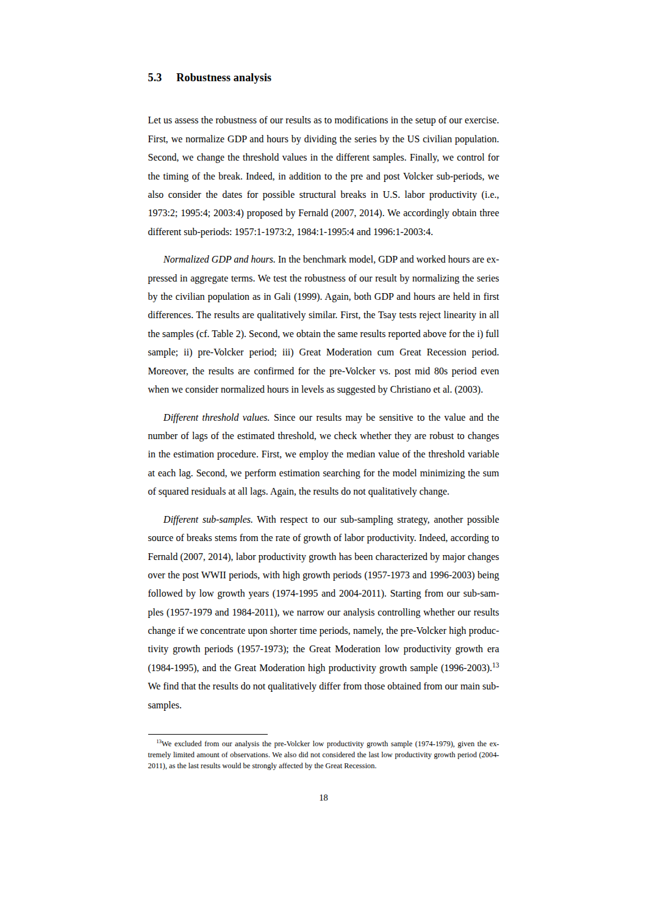5.3 Robustness analysis
Let us assess the robustness of our results as to modifications in the setup of our exercise. First, we normalize GDP and hours by dividing the series by the US civilian population. Second, we change the threshold values in the different samples. Finally, we control for the timing of the break. Indeed, in addition to the pre and post Volcker sub-periods, we also consider the dates for possible structural breaks in U.S. labor productivity (i.e., 1973:2; 1995:4; 2003:4) proposed by Fernald (2007, 2014). We accordingly obtain three different sub-periods: 1957:1-1973:2, 1984:1-1995:4 and 1996:1-2003:4.
Normalized GDP and hours. In the benchmark model, GDP and worked hours are expressed in aggregate terms. We test the robustness of our result by normalizing the series by the civilian population as in Gali (1999). Again, both GDP and hours are held in first differences. The results are qualitatively similar. First, the Tsay tests reject linearity in all the samples (cf. Table 2). Second, we obtain the same results reported above for the i) full sample; ii) pre-Volcker period; iii) Great Moderation cum Great Recession period. Moreover, the results are confirmed for the pre-Volcker vs. post mid 80s period even when we consider normalized hours in levels as suggested by Christiano et al. (2003).
Different threshold values. Since our results may be sensitive to the value and the number of lags of the estimated threshold, we check whether they are robust to changes in the estimation procedure. First, we employ the median value of the threshold variable at each lag. Second, we perform estimation searching for the model minimizing the sum of squared residuals at all lags. Again, the results do not qualitatively change.
Different sub-samples. With respect to our sub-sampling strategy, another possible source of breaks stems from the rate of growth of labor productivity. Indeed, according to Fernald (2007, 2014), labor productivity growth has been characterized by major changes over the post WWII periods, with high growth periods (1957-1973 and 1996-2003) being followed by low growth years (1974-1995 and 2004-2011). Starting from our sub-samples (1957-1979 and 1984-2011), we narrow our analysis controlling whether our results change if we concentrate upon shorter time periods, namely, the pre-Volcker high productivity growth periods (1957-1973); the Great Moderation low productivity growth era (1984-1995), and the Great Moderation high productivity growth sample (1996-2003).13 We find that the results do not qualitatively differ from those obtained from our main sub-samples.
13We excluded from our analysis the pre-Volcker low productivity growth sample (1974-1979), given the extremely limited amount of observations. We also did not considered the last low productivity growth period (2004-2011), as the last results would be strongly affected by the Great Recession.
18